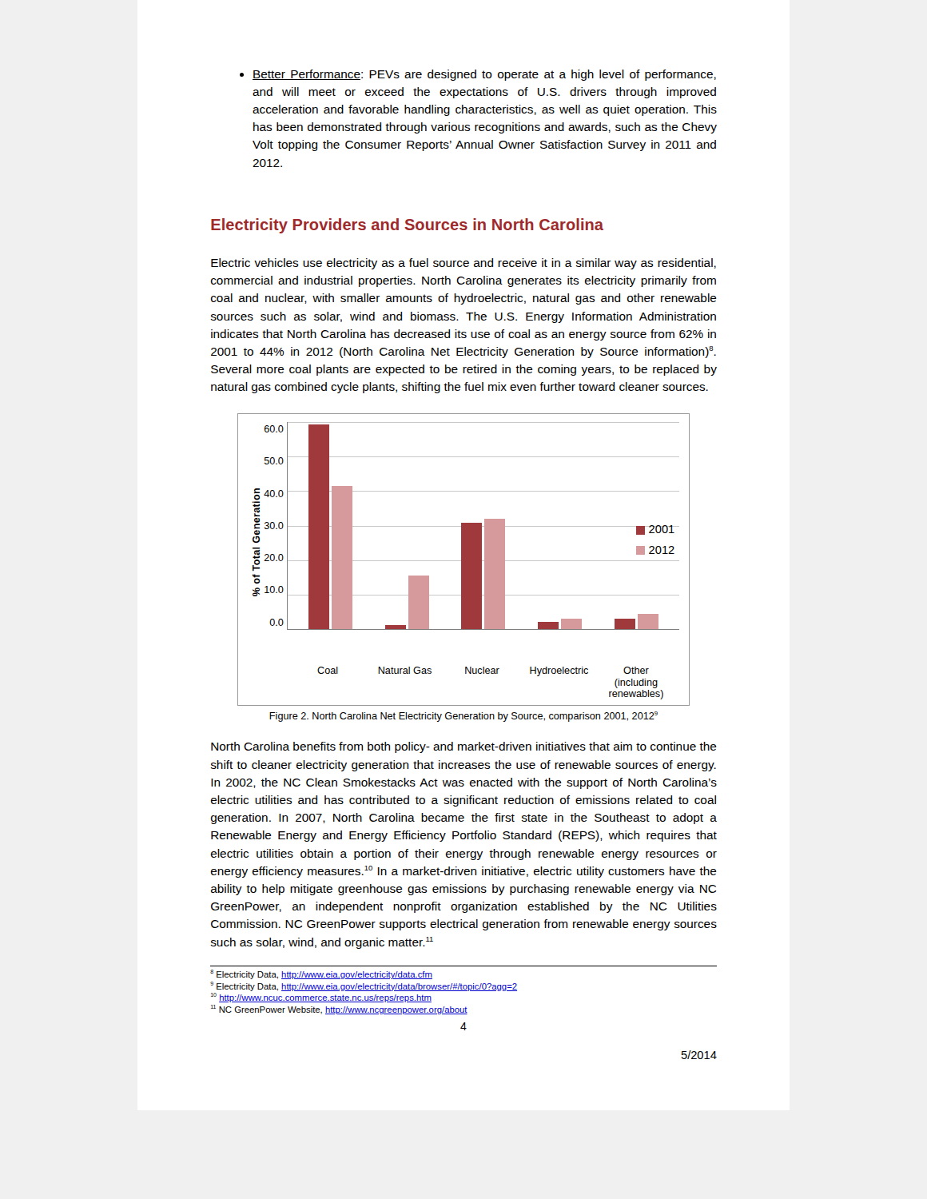Better Performance: PEVs are designed to operate at a high level of performance, and will meet or exceed the expectations of U.S. drivers through improved acceleration and favorable handling characteristics, as well as quiet operation. This has been demonstrated through various recognitions and awards, such as the Chevy Volt topping the Consumer Reports’ Annual Owner Satisfaction Survey in 2011 and 2012.
Electricity Providers and Sources in North Carolina
Electric vehicles use electricity as a fuel source and receive it in a similar way as residential, commercial and industrial properties. North Carolina generates its electricity primarily from coal and nuclear, with smaller amounts of hydroelectric, natural gas and other renewable sources such as solar, wind and biomass. The U.S. Energy Information Administration indicates that North Carolina has decreased its use of coal as an energy source from 62% in 2001 to 44% in 2012 (North Carolina Net Electricity Generation by Source information)8. Several more coal plants are expected to be retired in the coming years, to be replaced by natural gas combined cycle plants, shifting the fuel mix even further toward cleaner sources.
% of Total Generation
60.0
50.0
40.0
30.0
20.0
10.0
0.0
2001
2012
Coal Natural Gas Nuclear Hydroelectric Other
(including
renewables)
Figure 2. North Carolina Net Electricity Generation by Source, comparison 2001, 20129
North Carolina benefits from both policy- and market-driven initiatives that aim to continue the shift to cleaner electricity generation that increases the use of renewable sources of energy. In 2002, the NC Clean Smokestacks Act was enacted with the support of North Carolina’s electric utilities and has contributed to a significant reduction of emissions related to coal generation. In 2007, North Carolina became the first state in the Southeast to adopt a Renewable Energy and Energy Efficiency Portfolio Standard (REPS), which requires that electric utilities obtain a portion of their energy through renewable energy resources or energy efficiency measures.10 In a market-driven initiative, electric utility customers have the ability to help mitigate greenhouse gas emissions by purchasing renewable energy via NC GreenPower, an independent nonprofit organization established by the NC Utilities Commission. NC GreenPower supports electrical generation from renewable energy sources such as solar, wind, and organic matter.11
8 Electricity Data, http://www.eia.gov/electricity/data.cfm
9 Electricity Data, http://www.eia.gov/electricity/data/browser/#/topic/0?agg=2
10 http://www.ncuc.commerce.state.nc.us/reps/reps.htm
11 NC GreenPower Website, http://www.ncgreenpower.org/about
4
5/2014